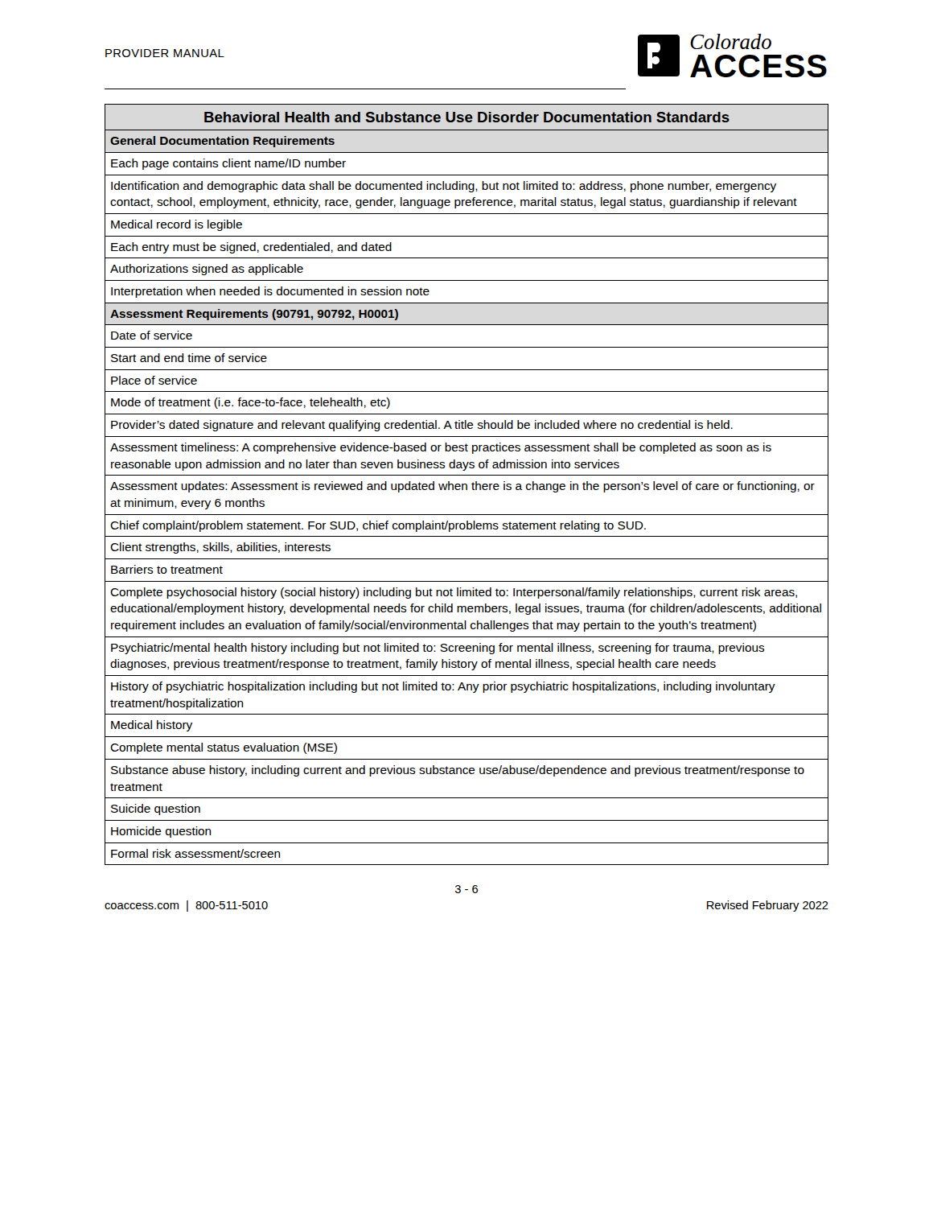PROVIDER MANUAL
Colorado ACCESS
| Behavioral Health and Substance Use Disorder Documentation Standards |
| General Documentation Requirements |
| Each page contains client name/ID number |
| Identification and demographic data shall be documented including, but not limited to: address, phone number, emergency contact, school, employment, ethnicity, race, gender, language preference, marital status, legal status, guardianship if relevant |
| Medical record is legible |
| Each entry must be signed, credentialed, and dated |
| Authorizations signed as applicable |
| Interpretation when needed is documented in session note |
| Assessment Requirements (90791, 90792, H0001) |
| Date of service |
| Start and end time of service |
| Place of service |
| Mode of treatment (i.e. face-to-face, telehealth, etc) |
| Provider’s dated signature and relevant qualifying credential. A title should be included where no credential is held. |
| Assessment timeliness: A comprehensive evidence-based or best practices assessment shall be completed as soon as is reasonable upon admission and no later than seven business days of admission into services |
| Assessment updates: Assessment is reviewed and updated when there is a change in the person’s level of care or functioning, or at minimum, every 6 months |
| Chief complaint/problem statement. For SUD, chief complaint/problems statement relating to SUD. |
| Client strengths, skills, abilities, interests |
| Barriers to treatment |
| Complete psychosocial history (social history) including but not limited to: Interpersonal/family relationships, current risk areas, educational/employment history, developmental needs for child members, legal issues, trauma (for children/adolescents, additional requirement includes an evaluation of family/social/environmental challenges that may pertain to the youth's treatment) |
| Psychiatric/mental health history including but not limited to: Screening for mental illness, screening for trauma, previous diagnoses, previous treatment/response to treatment, family history of mental illness, special health care needs |
| History of psychiatric hospitalization including but not limited to: Any prior psychiatric hospitalizations, including involuntary treatment/hospitalization |
| Medical history |
| Complete mental status evaluation (MSE) |
| Substance abuse history, including current and previous substance use/abuse/dependence and previous treatment/response to treatment |
| Suicide question |
| Homicide question |
| Formal risk assessment/screen |
3 - 6
coaccess.com | 800-511-5010 Revised February 2022